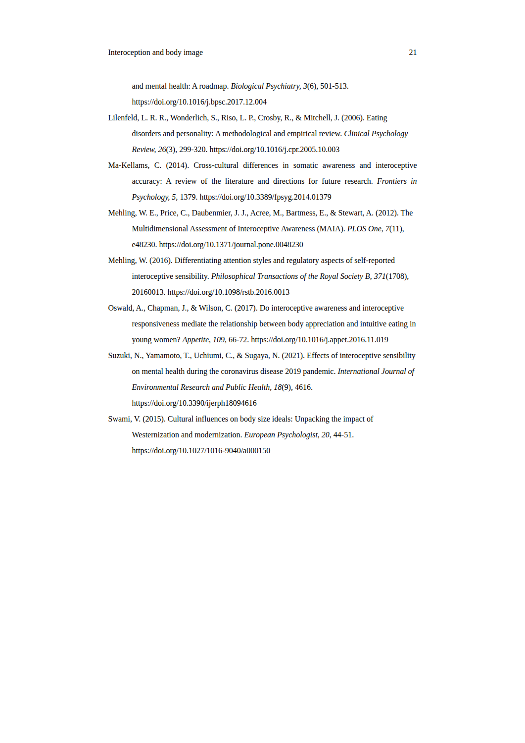Interoception and body image 21
and mental health: A roadmap. Biological Psychiatry, 3(6), 501-513. https://doi.org/10.1016/j.bpsc.2017.12.004
Lilenfeld, L. R. R., Wonderlich, S., Riso, L. P., Crosby, R., & Mitchell, J. (2006). Eating disorders and personality: A methodological and empirical review. Clinical Psychology Review, 26(3), 299-320. https://doi.org/10.1016/j.cpr.2005.10.003
Ma-Kellams, C. (2014). Cross-cultural differences in somatic awareness and interoceptive accuracy: A review of the literature and directions for future research. Frontiers in Psychology, 5, 1379. https://doi.org/10.3389/fpsyg.2014.01379
Mehling, W. E., Price, C., Daubenmier, J. J., Acree, M., Bartmess, E., & Stewart, A. (2012). The Multidimensional Assessment of Interoceptive Awareness (MAIA). PLOS One, 7(11), e48230. https://doi.org/10.1371/journal.pone.0048230
Mehling, W. (2016). Differentiating attention styles and regulatory aspects of self-reported interoceptive sensibility. Philosophical Transactions of the Royal Society B, 371(1708), 20160013. https://doi.org/10.1098/rstb.2016.0013
Oswald, A., Chapman, J., & Wilson, C. (2017). Do interoceptive awareness and interoceptive responsiveness mediate the relationship between body appreciation and intuitive eating in young women? Appetite, 109, 66-72. https://doi.org/10.1016/j.appet.2016.11.019
Suzuki, N., Yamamoto, T., Uchiumi, C., & Sugaya, N. (2021). Effects of interoceptive sensibility on mental health during the coronavirus disease 2019 pandemic. International Journal of Environmental Research and Public Health, 18(9), 4616. https://doi.org/10.3390/ijerph18094616
Swami, V. (2015). Cultural influences on body size ideals: Unpacking the impact of Westernization and modernization. European Psychologist, 20, 44-51. https://doi.org/10.1027/1016-9040/a000150